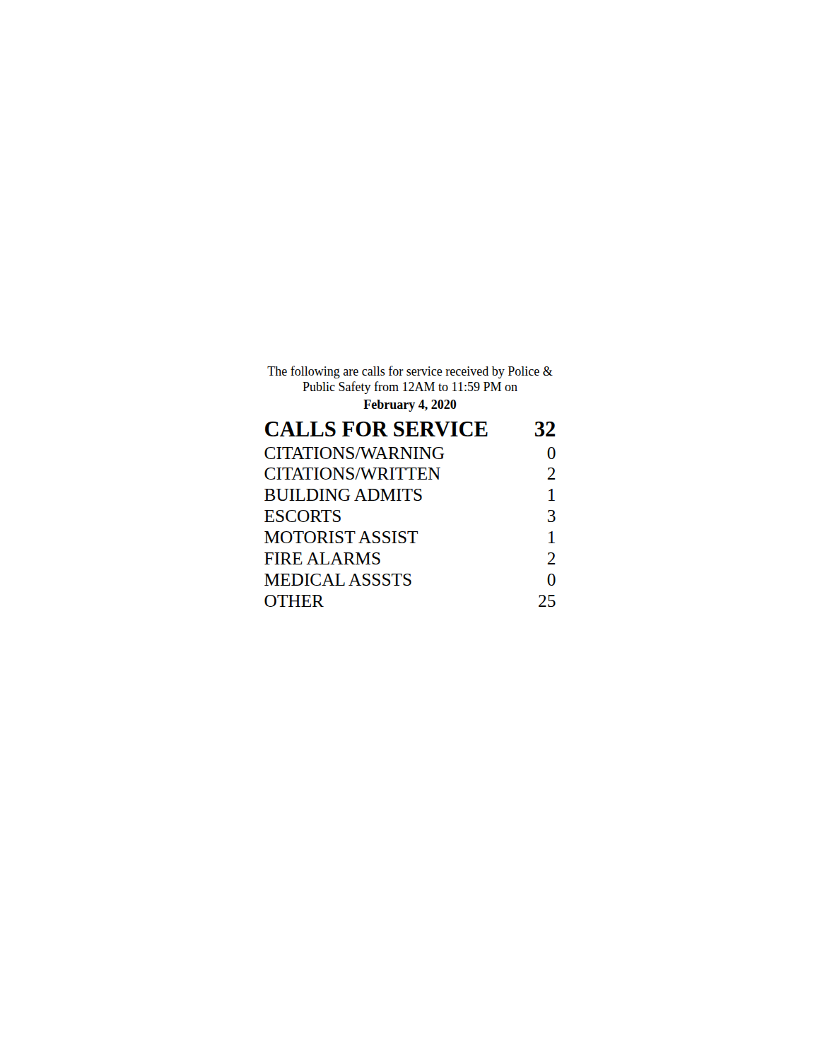The following are calls for service received by Police & Public Safety from 12AM to 11:59 PM on February 4, 2020
| CALLS FOR SERVICE | 32 |
| CITATIONS/WARNING | 0 |
| CITATIONS/WRITTEN | 2 |
| BUILDING ADMITS | 1 |
| ESCORTS | 3 |
| MOTORIST ASSIST | 1 |
| FIRE ALARMS | 2 |
| MEDICAL ASSSTS | 0 |
| OTHER | 25 |